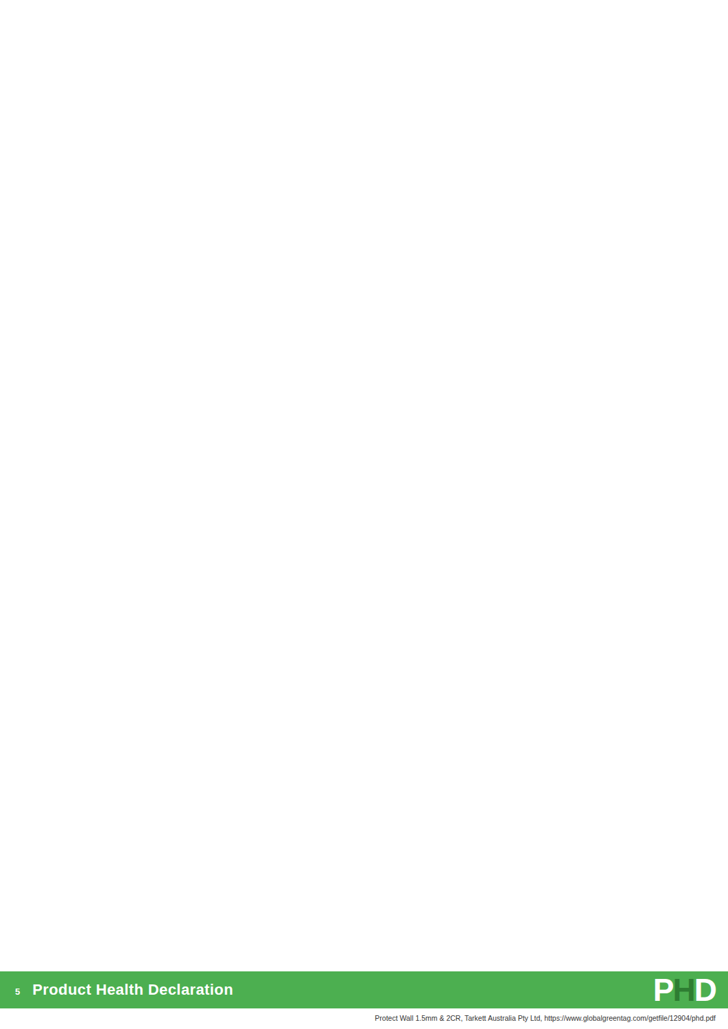5 Product Health Declaration
PHD
Protect Wall 1.5mm & 2CR, Tarkett Australia Pty Ltd, https://www.globalgreentag.com/getfile/12904/phd.pdf